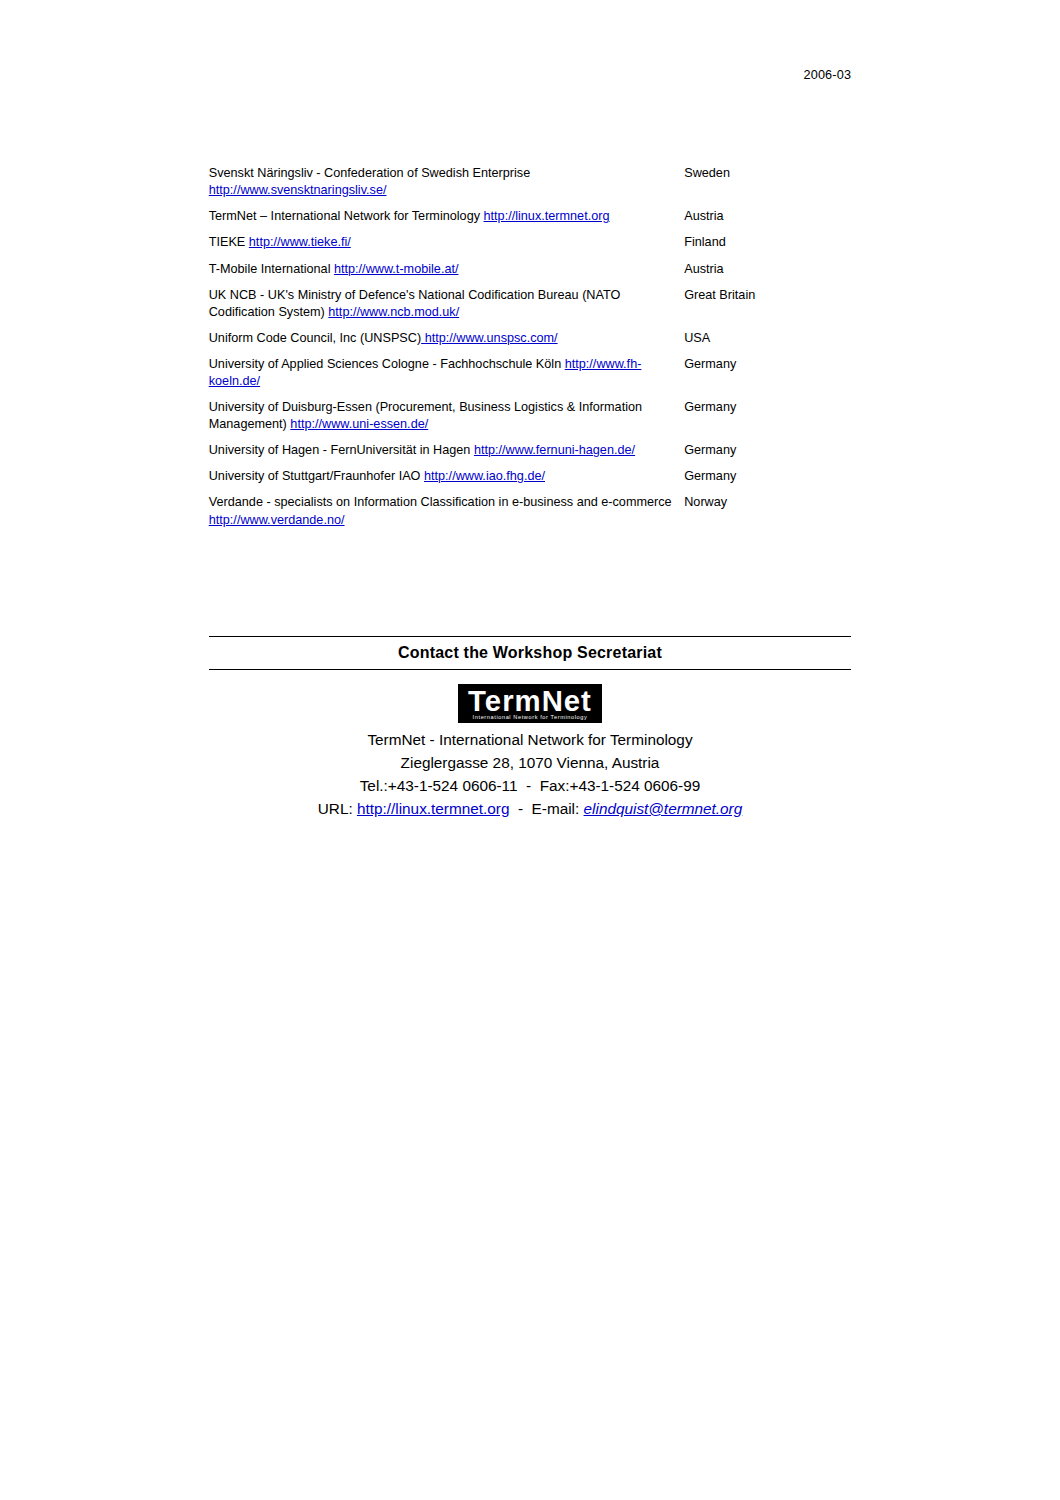2006-03
| Svenskt Näringsliv - Confederation of Swedish Enterprise http://www.svensktnaringsliv.se/ | Sweden |
| TermNet – International Network for Terminology http://linux.termnet.org | Austria |
| TIEKE http://www.tieke.fi/ | Finland |
| T-Mobile International http://www.t-mobile.at/ | Austria |
| UK NCB - UK's Ministry of Defence's National Codification Bureau (NATO Codification System) http://www.ncb.mod.uk/ | Great Britain |
| Uniform Code Council, Inc (UNSPSC) http://www.unspsc.com/ | USA |
| University of Applied Sciences Cologne - Fachhochschule Köln http://www.fh-koeln.de/ | Germany |
| University of Duisburg-Essen (Procurement, Business Logistics & Information Management) http://www.uni-essen.de/ | Germany |
| University of Hagen - FernUniversität in Hagen http://www.fernuni-hagen.de/ | Germany |
| University of Stuttgart/Fraunhofer IAO http://www.iao.fhg.de/ | Germany |
| Verdande - specialists on Information Classification in e-business and e-commerce http://www.verdande.no/ | Norway |
Contact the Workshop Secretariat
TermNet International Network for Terminology
TermNet - International Network for Terminology
Zieglergasse 28, 1070 Vienna, Austria
Tel.:+43-1-524 0606-11 - Fax:+43-1-524 0606-99
URL: http://linux.termnet.org - E-mail: elindquist@termnet.org